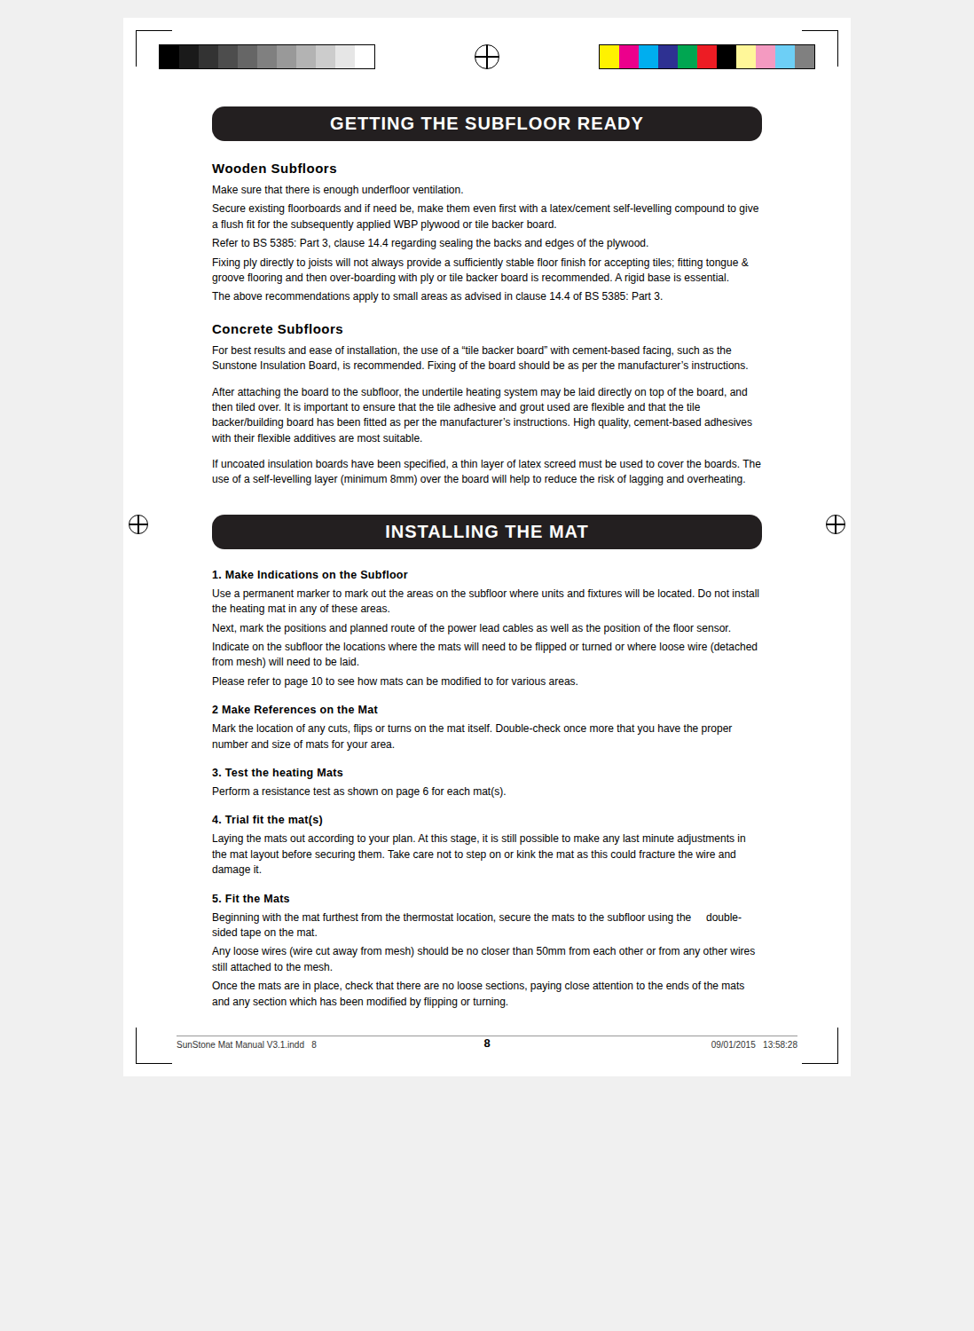GETTING THE SUBFLOOR READY
Wooden Subfloors
Make sure that there is enough underfloor ventilation.
Secure existing floorboards and if need be, make them even first with a latex/cement self-levelling compound to give a flush fit for the subsequently applied WBP plywood or tile backer board.
Refer to BS 5385: Part 3, clause 14.4 regarding sealing the backs and edges of the plywood.
Fixing ply directly to joists will not always provide a sufficiently stable floor finish for accepting tiles; fitting tongue & groove flooring and then over-boarding with ply or tile backer board is recommended. A rigid base is essential.
The above recommendations apply to small areas as advised in clause 14.4 of BS 5385: Part 3.
Concrete Subfloors
For best results and ease of installation, the use of a “tile backer board” with cement-based facing, such as the Sunstone Insulation Board, is recommended. Fixing of the board should be as per the manufacturer’s instructions.
After attaching the board to the subfloor, the undertile heating system may be laid directly on top of the board, and then tiled over. It is important to ensure that the tile adhesive and grout used are flexible and that the tile backer/building board has been fitted as per the manufacturer’s instructions. High quality, cement-based adhesives with their flexible additives are most suitable.
If uncoated insulation boards have been specified, a thin layer of latex screed must be used to cover the boards. The use of a self-levelling layer (minimum 8mm) over the board will help to reduce the risk of lagging and overheating.
INSTALLING THE MAT
1. Make Indications on the Subfloor
Use a permanent marker to mark out the areas on the subfloor where units and fixtures will be located. Do not install the heating mat in any of these areas.
Next, mark the positions and planned route of the power lead cables as well as the position of the floor sensor.
Indicate on the subfloor the locations where the mats will need to be flipped or turned or where loose wire (detached from mesh) will need to be laid.
Please refer to page 10 to see how mats can be modified to for various areas.
2 Make References on the Mat
Mark the location of any cuts, flips or turns on the mat itself. Double-check once more that you have the proper number and size of mats for your area.
3. Test the heating Mats
Perform a resistance test as shown on page 6 for each mat(s).
4. Trial fit the mat(s)
Laying the mats out according to your plan. At this stage, it is still possible to make any last minute adjustments in the mat layout before securing them. Take care not to step on or kink the mat as this could fracture the wire and damage it.
5. Fit the Mats
Beginning with the mat furthest from the thermostat location, secure the mats to the subfloor using the double-sided tape on the mat.
Any loose wires (wire cut away from mesh) should be no closer than 50mm from each other or from any other wires still attached to the mesh.
Once the mats are in place, check that there are no loose sections, paying close attention to the ends of the mats and any section which has been modified by flipping or turning.
8
SunStone Mat Manual V3.1.indd 8 09/01/2015 13:58:28